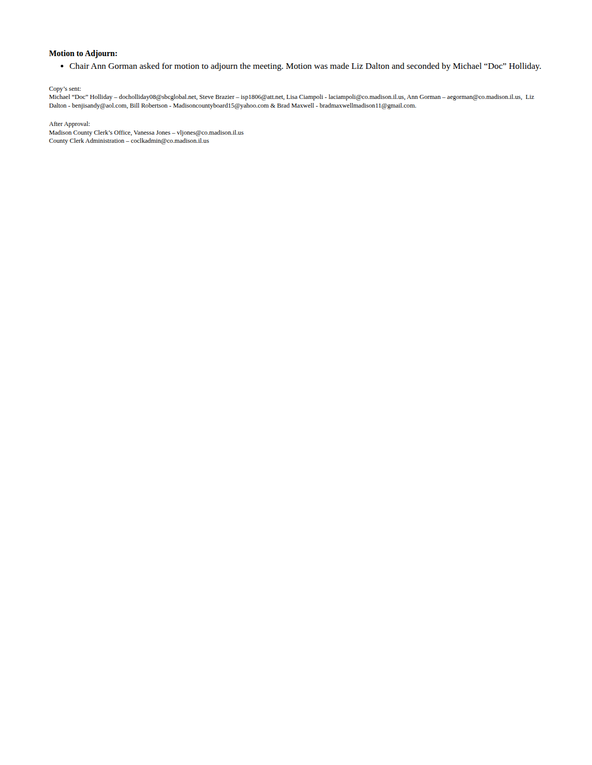Motion to Adjourn:
Chair Ann Gorman asked for motion to adjourn the meeting. Motion was made Liz Dalton and seconded by Michael “Doc” Holliday.
Copy’s sent:
Michael “Doc” Holliday – docholliday08@sbcglobal.net, Steve Brazier – isp1806@att.net, Lisa Ciampoli - laciampoli@co.madison.il.us, Ann Gorman – aegorman@co.madison.il.us, Liz Dalton - benjisandy@aol.com, Bill Robertson - Madisoncountyboard15@yahoo.com & Brad Maxwell - bradmaxwellmadison11@gmail.com.
After Approval:
Madison County Clerk’s Office, Vanessa Jones – vljones@co.madison.il.us
County Clerk Administration – coclkadmin@co.madison.il.us